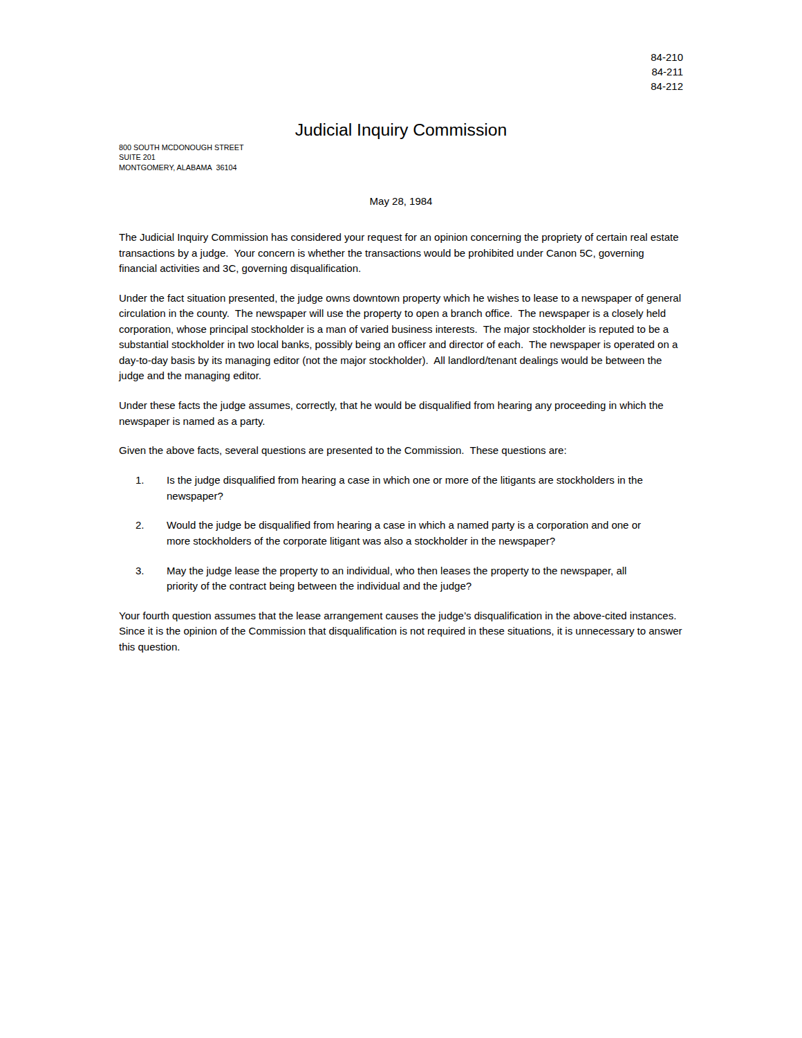84-210
84-211
84-212
Judicial Inquiry Commission
800 SOUTH MCDONOUGH STREET
SUITE 201
MONTGOMERY, ALABAMA 36104
May 28, 1984
The Judicial Inquiry Commission has considered your request for an opinion concerning the propriety of certain real estate transactions by a judge. Your concern is whether the transactions would be prohibited under Canon 5C, governing financial activities and 3C, governing disqualification.
Under the fact situation presented, the judge owns downtown property which he wishes to lease to a newspaper of general circulation in the county. The newspaper will use the property to open a branch office. The newspaper is a closely held corporation, whose principal stockholder is a man of varied business interests. The major stockholder is reputed to be a substantial stockholder in two local banks, possibly being an officer and director of each. The newspaper is operated on a day-to-day basis by its managing editor (not the major stockholder). All landlord/tenant dealings would be between the judge and the managing editor.
Under these facts the judge assumes, correctly, that he would be disqualified from hearing any proceeding in which the newspaper is named as a party.
Given the above facts, several questions are presented to the Commission. These questions are:
Is the judge disqualified from hearing a case in which one or more of the litigants are stockholders in the newspaper?
Would the judge be disqualified from hearing a case in which a named party is a corporation and one or more stockholders of the corporate litigant was also a stockholder in the newspaper?
May the judge lease the property to an individual, who then leases the property to the newspaper, all priority of the contract being between the individual and the judge?
Your fourth question assumes that the lease arrangement causes the judge’s disqualification in the above-cited instances. Since it is the opinion of the Commission that disqualification is not required in these situations, it is unnecessary to answer this question.